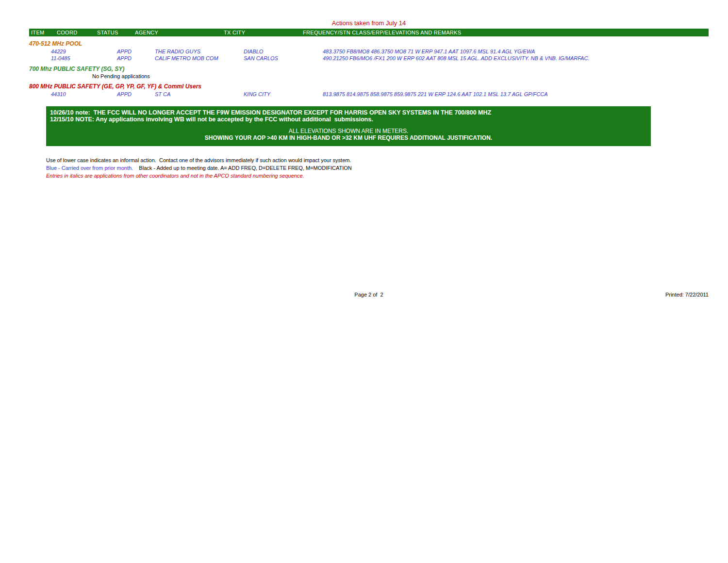Actions taken from July 14
| ITEM | COORD | STATUS | AGENCY | TX CITY | FREQUENCY/STN CLASS/ERP/ELEVATIONS AND REMARKS |
470-512 MHz POOL
| 44229 | | APPD | THE RADIO GUYS | DIABLO | 483.3750 FB8/MO8 486.3750 MO8 71 W ERP 947.1 AAT 1097.6 MSL 91.4 AGL YG/EWA |
| 11-0485 | | APPD | CALIF METRO MOB COM | SAN CARLOS | 490.21250 FB6/MO6 /FX1 200 W ERP 602 AAT 808 MSL 15 AGL. ADD EXCLUSIVITY. NB & VNB. IG/MARFAC. |
700 Mhz PUBLIC SAFETY (SG, SY)
No Pending applications
800 MHz PUBLIC SAFETY (GE, GP, YP, GF, YF) & Comml Users
| 44310 | | APPD | ST CA | KING CITY | 813.9875 814.9875 858.9875 859.9875 221 W ERP 124.6 AAT 102.1 MSL 13.7 AGL GP/FCCA |
10/26/10 note: THE FCC WILL NO LONGER ACCEPT THE F9W EMISSION DESIGNATOR EXCEPT FOR HARRIS OPEN SKY SYSTEMS IN THE 700/800 MHZ
12/15/10 NOTE: Any applications involving WB will not be accepted by the FCC without additional submissions.
ALL ELEVATIONS SHOWN ARE IN METERS.
SHOWING YOUR AOP >40 KM IN HIGH-BAND OR >32 KM UHF REQUIRES ADDITIONAL JUSTIFICATION.
Use of lower case indicates an informal action. Contact one of the advisors immediately if such action would impact your system.
Blue - Carried over from prior month. Black - Added up to meeting date. A= ADD FREQ, D=DELETE FREQ, M=MODIFICATION
Entries in italics are applications from other coordinators and not in the APCO standard numbering sequence.
Page 2 of 2
Printed: 7/22/2011